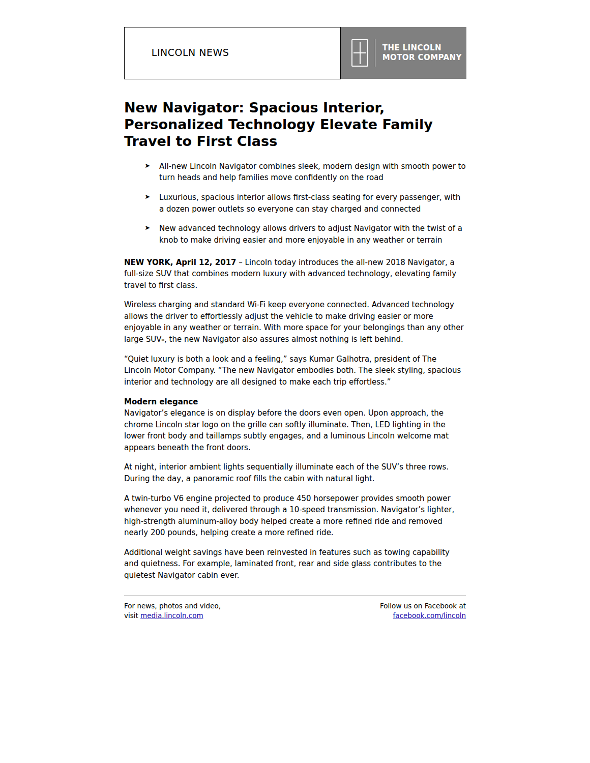LINCOLN NEWS
THE LINCOLN
MOTOR COMPANY
New Navigator: Spacious Interior, Personalized Technology Elevate Family Travel to First Class
All-new Lincoln Navigator combines sleek, modern design with smooth power to turn heads and help families move confidently on the road
Luxurious, spacious interior allows first-class seating for every passenger, with a dozen power outlets so everyone can stay charged and connected
New advanced technology allows drivers to adjust Navigator with the twist of a knob to make driving easier and more enjoyable in any weather or terrain
NEW YORK, April 12, 2017 – Lincoln today introduces the all-new 2018 Navigator, a full-size SUV that combines modern luxury with advanced technology, elevating family travel to first class.
Wireless charging and standard Wi-Fi keep everyone connected. Advanced technology allows the driver to effortlessly adjust the vehicle to make driving easier or more enjoyable in any weather or terrain. With more space for your belongings than any other large SUV*, the new Navigator also assures almost nothing is left behind.
“Quiet luxury is both a look and a feeling,” says Kumar Galhotra, president of The Lincoln Motor Company. “The new Navigator embodies both. The sleek styling, spacious interior and technology are all designed to make each trip effortless.”
Modern elegance
Navigator’s elegance is on display before the doors even open. Upon approach, the chrome Lincoln star logo on the grille can softly illuminate. Then, LED lighting in the lower front body and taillamps subtly engages, and a luminous Lincoln welcome mat appears beneath the front doors.
At night, interior ambient lights sequentially illuminate each of the SUV’s three rows. During the day, a panoramic roof fills the cabin with natural light.
A twin-turbo V6 engine projected to produce 450 horsepower provides smooth power whenever you need it, delivered through a 10-speed transmission. Navigator’s lighter, high-strength aluminum-alloy body helped create a more refined ride and removed nearly 200 pounds, helping create a more refined ride.
Additional weight savings have been reinvested in features such as towing capability and quietness. For example, laminated front, rear and side glass contributes to the quietest Navigator cabin ever.
For news, photos and video,
visit media.lincoln.com
Follow us on Facebook at
facebook.com/lincoln